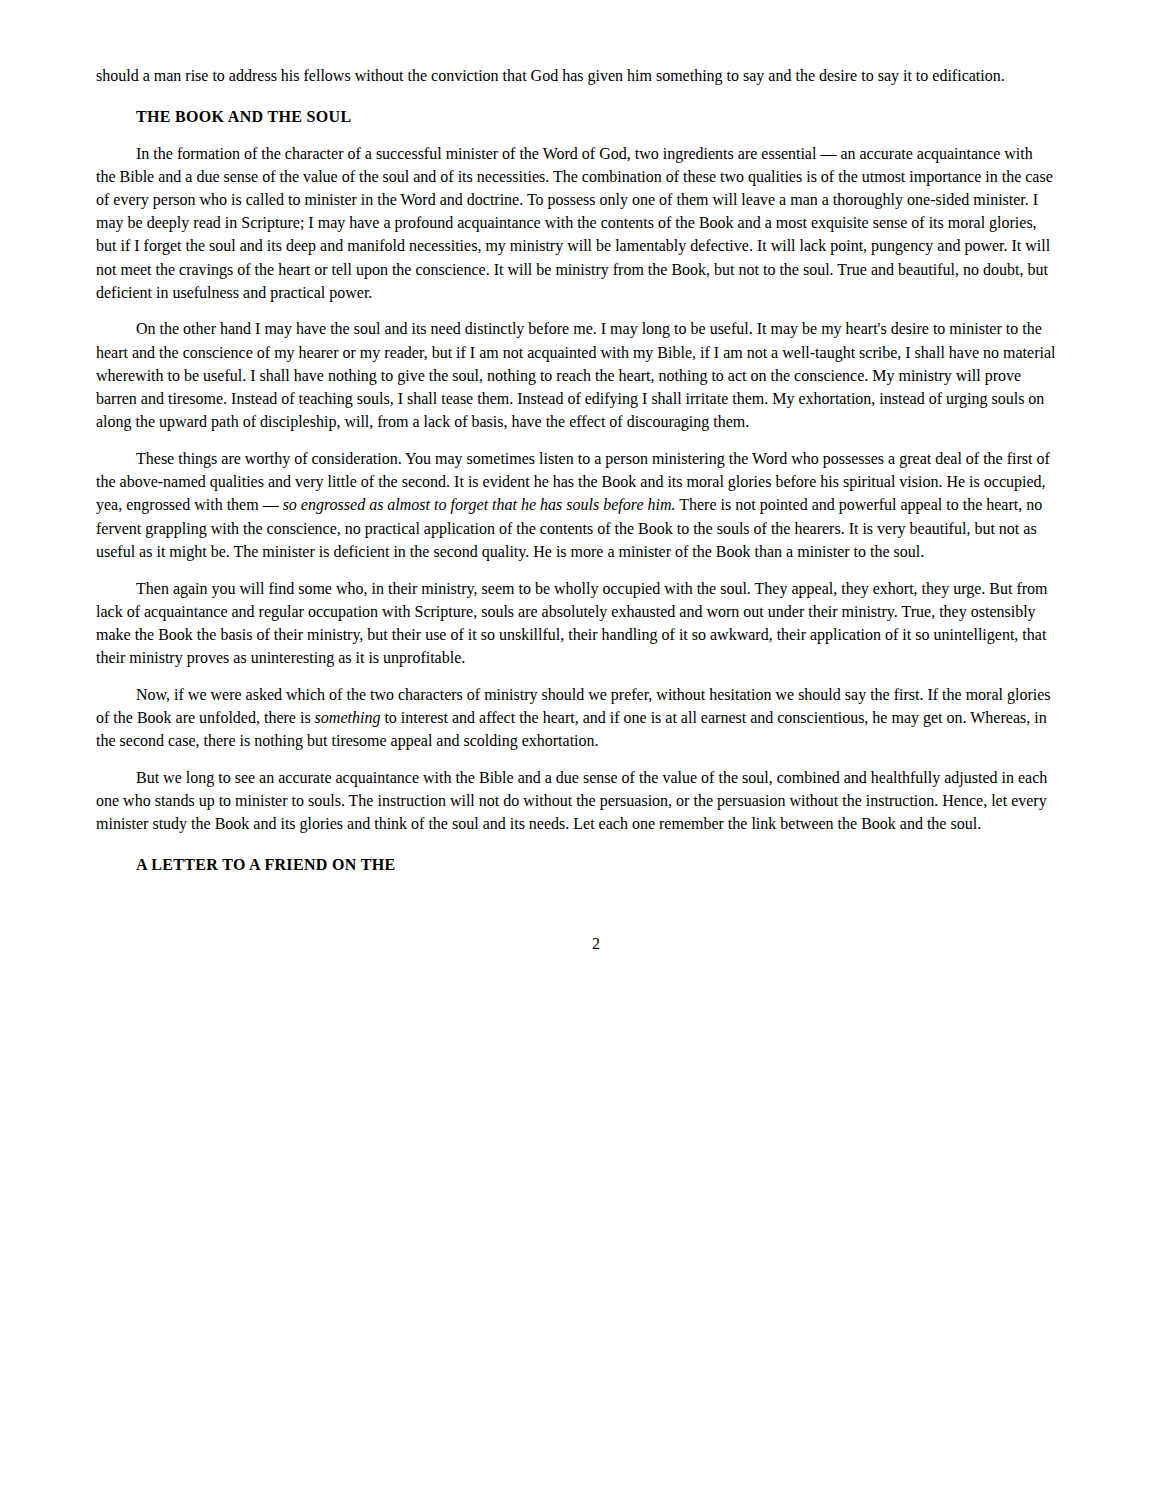should a man rise to address his fellows without the conviction that God has given him something to say and the desire to say it to edification.
The Book and the Soul
In the formation of the character of a successful minister of the Word of God, two ingredients are essential — an accurate acquaintance with the Bible and a due sense of the value of the soul and of its necessities. The combination of these two qualities is of the utmost importance in the case of every person who is called to minister in the Word and doctrine. To possess only one of them will leave a man a thoroughly one-sided minister. I may be deeply read in Scripture; I may have a profound acquaintance with the contents of the Book and a most exquisite sense of its moral glories, but if I forget the soul and its deep and manifold necessities, my ministry will be lamentably defective. It will lack point, pungency and power. It will not meet the cravings of the heart or tell upon the conscience. It will be ministry from the Book, but not to the soul. True and beautiful, no doubt, but deficient in usefulness and practical power.
On the other hand I may have the soul and its need distinctly before me. I may long to be useful. It may be my heart's desire to minister to the heart and the conscience of my hearer or my reader, but if I am not acquainted with my Bible, if I am not a well-taught scribe, I shall have no material wherewith to be useful. I shall have nothing to give the soul, nothing to reach the heart, nothing to act on the conscience. My ministry will prove barren and tiresome. Instead of teaching souls, I shall tease them. Instead of edifying I shall irritate them. My exhortation, instead of urging souls on along the upward path of discipleship, will, from a lack of basis, have the effect of discouraging them.
These things are worthy of consideration. You may sometimes listen to a person ministering the Word who possesses a great deal of the first of the above-named qualities and very little of the second. It is evident he has the Book and its moral glories before his spiritual vision. He is occupied, yea, engrossed with them — so engrossed as almost to forget that he has souls before him. There is not pointed and powerful appeal to the heart, no fervent grappling with the conscience, no practical application of the contents of the Book to the souls of the hearers. It is very beautiful, but not as useful as it might be. The minister is deficient in the second quality. He is more a minister of the Book than a minister to the soul.
Then again you will find some who, in their ministry, seem to be wholly occupied with the soul. They appeal, they exhort, they urge. But from lack of acquaintance and regular occupation with Scripture, souls are absolutely exhausted and worn out under their ministry. True, they ostensibly make the Book the basis of their ministry, but their use of it so unskillful, their handling of it so awkward, their application of it so unintelligent, that their ministry proves as uninteresting as it is unprofitable.
Now, if we were asked which of the two characters of ministry should we prefer, without hesitation we should say the first. If the moral glories of the Book are unfolded, there is something to interest and affect the heart, and if one is at all earnest and conscientious, he may get on. Whereas, in the second case, there is nothing but tiresome appeal and scolding exhortation.
But we long to see an accurate acquaintance with the Bible and a due sense of the value of the soul, combined and healthfully adjusted in each one who stands up to minister to souls. The instruction will not do without the persuasion, or the persuasion without the instruction. Hence, let every minister study the Book and its glories and think of the soul and its needs. Let each one remember the link between the Book and the soul.
A Letter to a Friend on the
2